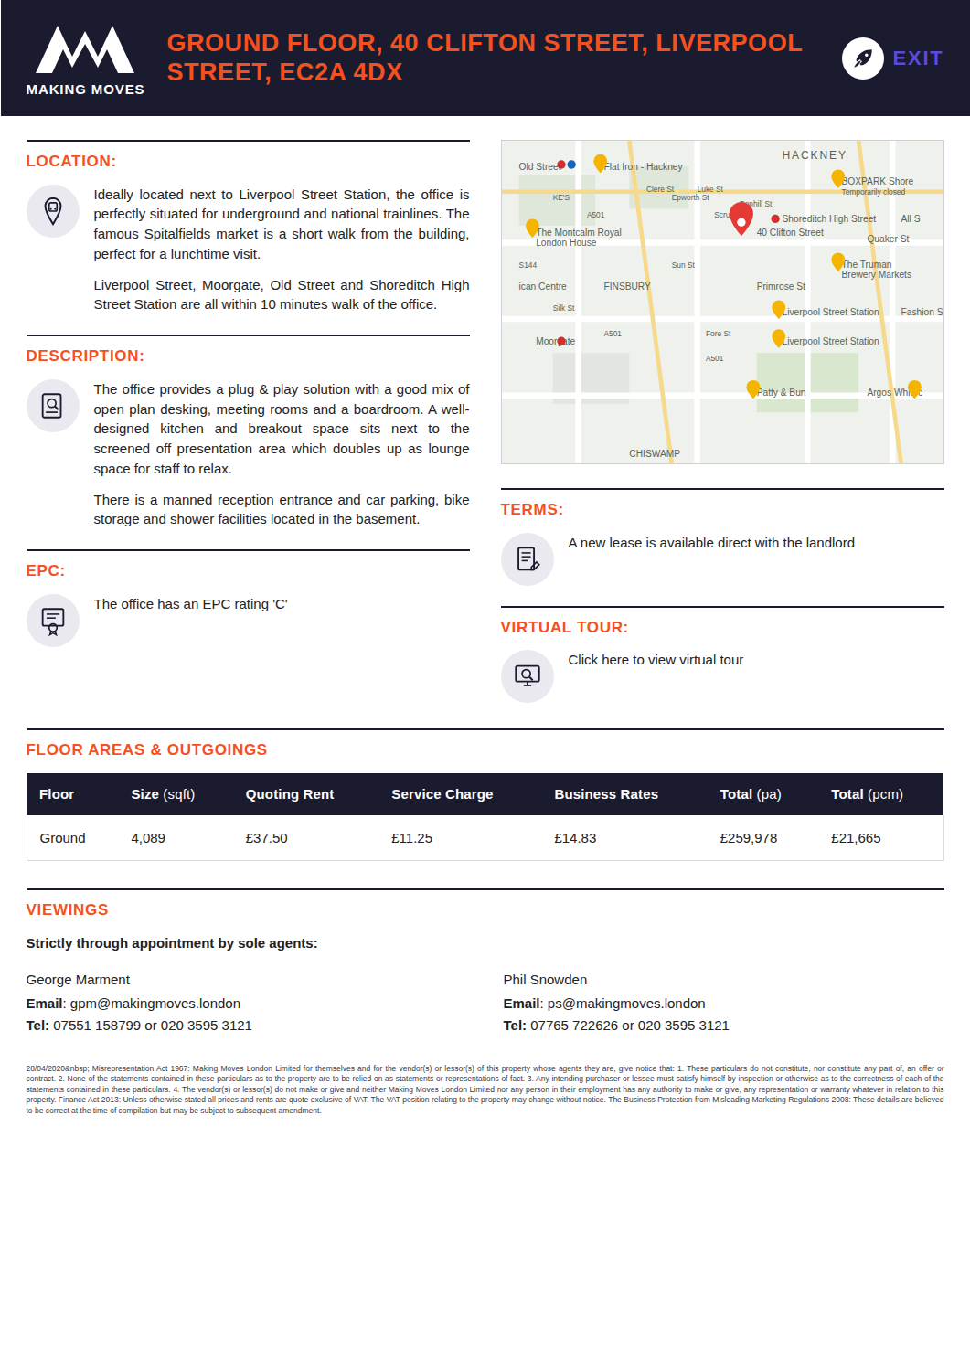MAKING MOVES
Ground Floor, 40 Clifton Street, Liverpool Street, EC2A 4DX
EXIT
Location:
Ideally located next to Liverpool Street Station, the office is perfectly situated for underground and national trainlines. The famous Spitalfields market is a short walk from the building, perfect for a lunchtime visit.
Liverpool Street, Moorgate, Old Street and Shoreditch High Street Station are all within 10 minutes walk of the office.
Description:
The office provides a plug & play solution with a good mix of open plan desking, meeting rooms and a boardroom. A well-designed kitchen and breakout space sits next to the screened off presentation area which doubles up as lounge space for staff to relax.
There is a manned reception entrance and car parking, bike storage and shower facilities located in the basement.
EPC:
The office has an EPC rating 'C'
HACKNEY Old Street Flat Iron - Hackney BOXPARK Shore Temporarily closed Shoreditch High Street All S The Montcalm Royal London House 40 Clifton Street Quaker St The Truman Brewery Markets ican Centre FINSBURY Primrose St Liverpool Street Station Liverpool Street Station Fashion St Moorgate Patty & Bun Argos Whitec CHISWAMP S144 Sun St Scrutton St Epworth St Clere St Luke St Bonhill St KE'S A501 Silk St A501 Fore St A501
Terms:
A new lease is available direct with the landlord
Virtual Tour:
Click here to view virtual tour
Floor Areas & Outgoings
| Floor | Size (sqft) | Quoting Rent | Service Charge | Business Rates | Total (pa) | Total (pcm) |
| --- | --- | --- | --- | --- | --- | --- |
| Ground | 4,089 | £37.50 | £11.25 | £14.83 | £259,978 | £21,665 |
Viewings
Strictly through appointment by sole agents:
George Marment
Email: gpm@makingmoves.london
Tel: 07551 158799 or 020 3595 3121
Phil Snowden
Email: ps@makingmoves.london
Tel: 07765 722626 or 020 3595 3121
28/04/2020&nbsp; Misrepresentation Act 1967: Making Moves London Limited for themselves and for the vendor(s) or lessor(s) of this property whose agents they are, give notice that: 1. These particulars do not constitute, nor constitute any part of, an offer or contract. 2. None of the statements contained in these particulars as to the property are to be relied on as statements or representations of fact. 3. Any intending purchaser or lessee must satisfy himself by inspection or otherwise as to the correctness of each of the statements contained in these particulars. 4. The vendor(s) or lessor(s) do not make or give and neither Making Moves London Limited nor any person in their employment has any authority to make or give, any representation or warranty whatever in relation to this property. Finance Act 2013: Unless otherwise stated all prices and rents are quote exclusive of VAT. The VAT position relating to the property may change without notice. The Business Protection from Misleading Marketing Regulations 2008: These details are believed to be correct at the time of compilation but may be subject to subsequent amendment.